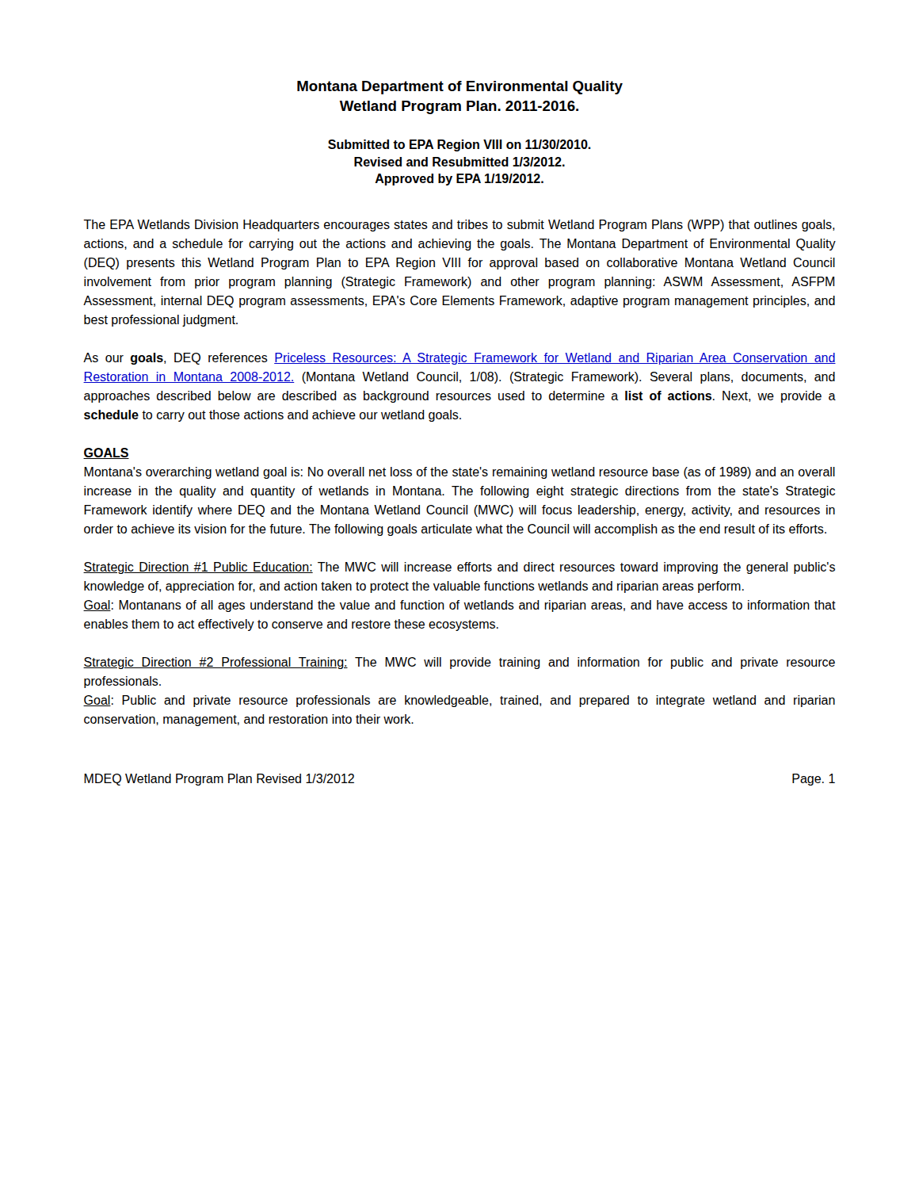Montana Department of Environmental Quality
Wetland Program Plan. 2011-2016.
Submitted to EPA Region VIII on 11/30/2010.
Revised and Resubmitted 1/3/2012.
Approved by EPA 1/19/2012.
The EPA Wetlands Division Headquarters encourages states and tribes to submit Wetland Program Plans (WPP) that outlines goals, actions, and a schedule for carrying out the actions and achieving the goals. The Montana Department of Environmental Quality (DEQ) presents this Wetland Program Plan to EPA Region VIII for approval based on collaborative Montana Wetland Council involvement from prior program planning (Strategic Framework) and other program planning: ASWM Assessment, ASFPM Assessment, internal DEQ program assessments, EPA's Core Elements Framework, adaptive program management principles, and best professional judgment.
As our goals, DEQ references Priceless Resources: A Strategic Framework for Wetland and Riparian Area Conservation and Restoration in Montana 2008-2012. (Montana Wetland Council, 1/08). (Strategic Framework). Several plans, documents, and approaches described below are described as background resources used to determine a list of actions. Next, we provide a schedule to carry out those actions and achieve our wetland goals.
GOALS
Montana's overarching wetland goal is: No overall net loss of the state's remaining wetland resource base (as of 1989) and an overall increase in the quality and quantity of wetlands in Montana. The following eight strategic directions from the state's Strategic Framework identify where DEQ and the Montana Wetland Council (MWC) will focus leadership, energy, activity, and resources in order to achieve its vision for the future. The following goals articulate what the Council will accomplish as the end result of its efforts.
Strategic Direction #1 Public Education: The MWC will increase efforts and direct resources toward improving the general public's knowledge of, appreciation for, and action taken to protect the valuable functions wetlands and riparian areas perform.
Goal: Montanans of all ages understand the value and function of wetlands and riparian areas, and have access to information that enables them to act effectively to conserve and restore these ecosystems.
Strategic Direction #2 Professional Training: The MWC will provide training and information for public and private resource professionals.
Goal: Public and private resource professionals are knowledgeable, trained, and prepared to integrate wetland and riparian conservation, management, and restoration into their work.
MDEQ Wetland Program Plan Revised 1/3/2012 Page. 1